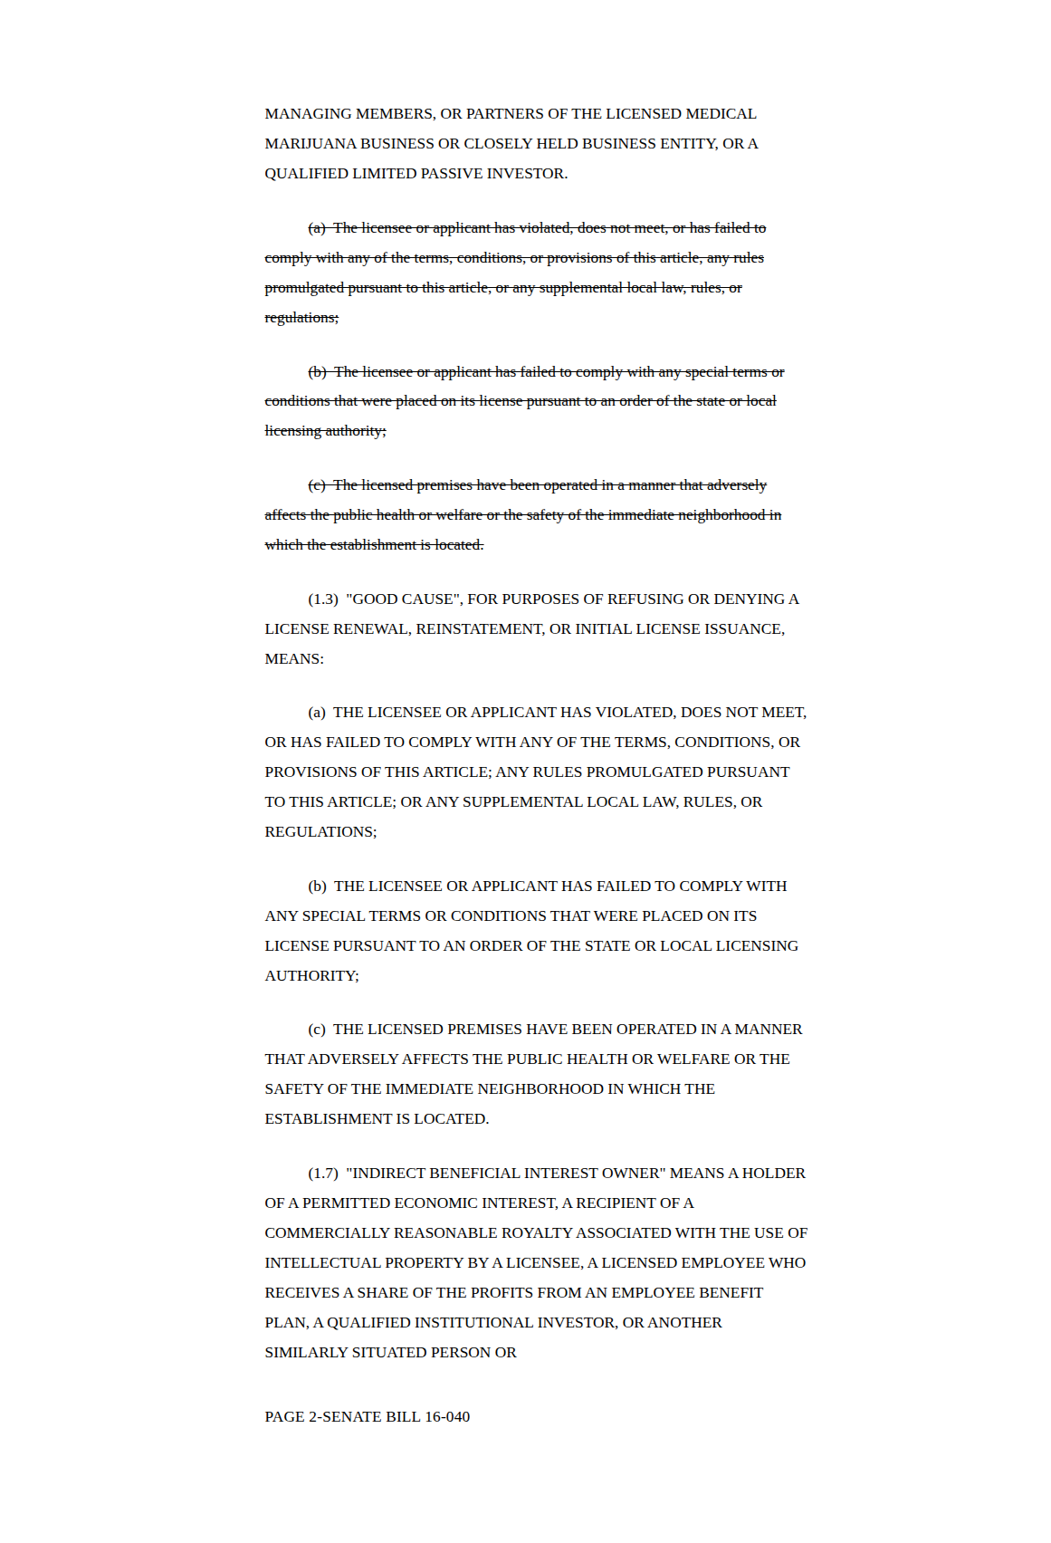MANAGING MEMBERS, OR PARTNERS OF THE LICENSED MEDICAL MARIJUANA BUSINESS OR CLOSELY HELD BUSINESS ENTITY, OR A QUALIFIED LIMITED PASSIVE INVESTOR.
(a) The licensee or applicant has violated, does not meet, or has failed to comply with any of the terms, conditions, or provisions of this article, any rules promulgated pursuant to this article, or any supplemental local law, rules, or regulations;
(b) The licensee or applicant has failed to comply with any special terms or conditions that were placed on its license pursuant to an order of the state or local licensing authority;
(c) The licensed premises have been operated in a manner that adversely affects the public health or welfare or the safety of the immediate neighborhood in which the establishment is located.
(1.3) "GOOD CAUSE", FOR PURPOSES OF REFUSING OR DENYING A LICENSE RENEWAL, REINSTATEMENT, OR INITIAL LICENSE ISSUANCE, MEANS:
(a) THE LICENSEE OR APPLICANT HAS VIOLATED, DOES NOT MEET, OR HAS FAILED TO COMPLY WITH ANY OF THE TERMS, CONDITIONS, OR PROVISIONS OF THIS ARTICLE; ANY RULES PROMULGATED PURSUANT TO THIS ARTICLE; OR ANY SUPPLEMENTAL LOCAL LAW, RULES, OR REGULATIONS;
(b) THE LICENSEE OR APPLICANT HAS FAILED TO COMPLY WITH ANY SPECIAL TERMS OR CONDITIONS THAT WERE PLACED ON ITS LICENSE PURSUANT TO AN ORDER OF THE STATE OR LOCAL LICENSING AUTHORITY;
(c) THE LICENSED PREMISES HAVE BEEN OPERATED IN A MANNER THAT ADVERSELY AFFECTS THE PUBLIC HEALTH OR WELFARE OR THE SAFETY OF THE IMMEDIATE NEIGHBORHOOD IN WHICH THE ESTABLISHMENT IS LOCATED.
(1.7) "INDIRECT BENEFICIAL INTEREST OWNER" MEANS A HOLDER OF A PERMITTED ECONOMIC INTEREST, A RECIPIENT OF A COMMERCIALLY REASONABLE ROYALTY ASSOCIATED WITH THE USE OF INTELLECTUAL PROPERTY BY A LICENSEE, A LICENSED EMPLOYEE WHO RECEIVES A SHARE OF THE PROFITS FROM AN EMPLOYEE BENEFIT PLAN, A QUALIFIED INSTITUTIONAL INVESTOR, OR ANOTHER SIMILARLY SITUATED PERSON OR
PAGE 2-SENATE BILL 16-040